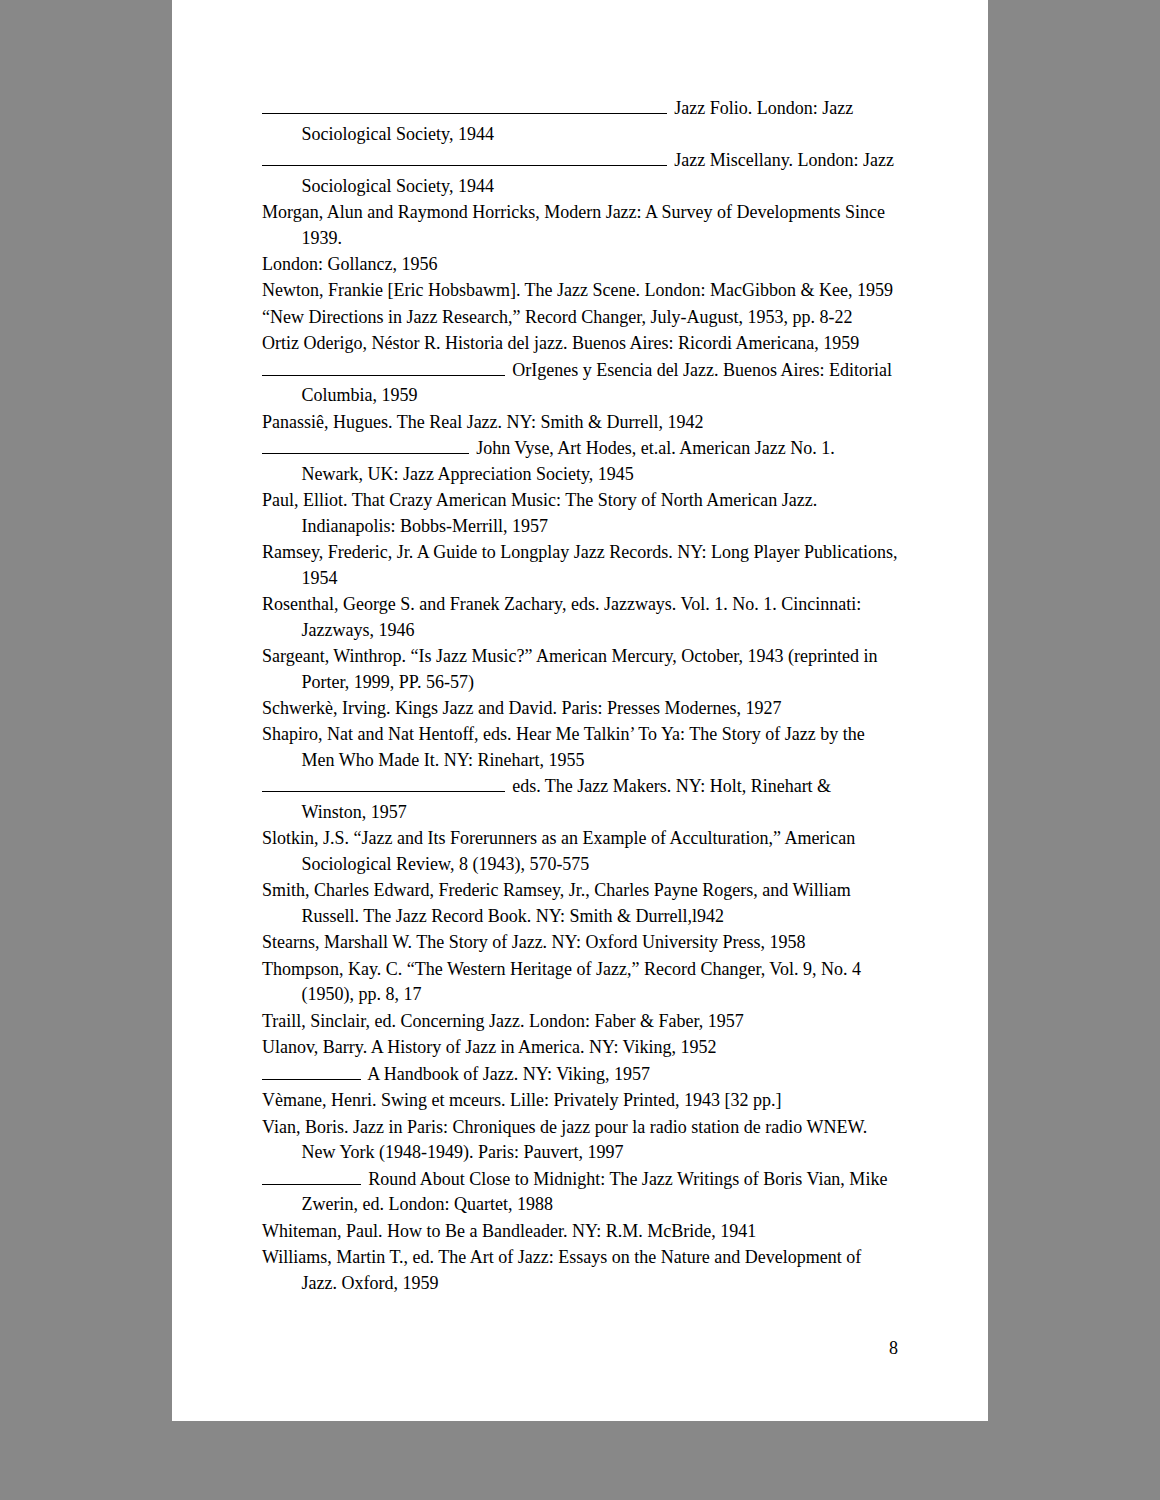Jazz Folio. London: Jazz Sociological Society, 1944
Jazz Miscellany. London: Jazz Sociological Society, 1944
Morgan, Alun and Raymond Horricks, Modern Jazz: A Survey of Developments Since 1939.
London: Gollancz, 1956
Newton, Frankie [Eric Hobsbawm]. The Jazz Scene. London: MacGibbon & Kee, 1959
“New Directions in Jazz Research,” Record Changer, July-August, 1953, pp. 8-22
Ortiz Oderigo, Néstor R. Historia del jazz. Buenos Aires: Ricordi Americana, 1959
OrIgenes y Esencia del Jazz. Buenos Aires: Editorial Columbia, 1959
Panassiê, Hugues. The Real Jazz. NY: Smith & Durrell, 1942
John Vyse, Art Hodes, et.al. American Jazz No. 1. Newark, UK: Jazz Appreciation Society, 1945
Paul, Elliot. That Crazy American Music: The Story of North American Jazz. Indianapolis: Bobbs-Merrill, 1957
Ramsey, Frederic, Jr. A Guide to Longplay Jazz Records. NY: Long Player Publications, 1954
Rosenthal, George S. and Franek Zachary, eds. Jazzways. Vol. 1. No. 1. Cincinnati: Jazzways, 1946
Sargeant, Winthrop. “Is Jazz Music?” American Mercury, October, 1943 (reprinted in Porter, 1999, PP. 56-57)
Schwerkè, Irving. Kings Jazz and David. Paris: Presses Modernes, 1927
Shapiro, Nat and Nat Hentoff, eds. Hear Me Talkin’ To Ya: The Story of Jazz by the Men Who Made It. NY: Rinehart, 1955
eds. The Jazz Makers. NY: Holt, Rinehart & Winston, 1957
Slotkin, J.S. “Jazz and Its Forerunners as an Example of Acculturation,” American Sociological Review, 8 (1943), 570-575
Smith, Charles Edward, Frederic Ramsey, Jr., Charles Payne Rogers, and William Russell. The Jazz Record Book. NY: Smith & Durrell,l942
Stearns, Marshall W. The Story of Jazz. NY: Oxford University Press, 1958
Thompson, Kay. C. “The Western Heritage of Jazz,” Record Changer, Vol. 9, No. 4 (1950), pp. 8, 17
Traill, Sinclair, ed. Concerning Jazz. London: Faber & Faber, 1957
Ulanov, Barry. A History of Jazz in America. NY: Viking, 1952
A Handbook of Jazz. NY: Viking, 1957
Vèmane, Henri. Swing et mceurs. Lille: Privately Printed, 1943 [32 pp.]
Vian, Boris. Jazz in Paris: Chroniques de jazz pour la radio station de radio WNEW. New York (1948-1949). Paris: Pauvert, 1997
Round About Close to Midnight: The Jazz Writings of Boris Vian, Mike Zwerin, ed. London: Quartet, 1988
Whiteman, Paul. How to Be a Bandleader. NY: R.M. McBride, 1941
Williams, Martin T., ed. The Art of Jazz: Essays on the Nature and Development of Jazz. Oxford, 1959
8